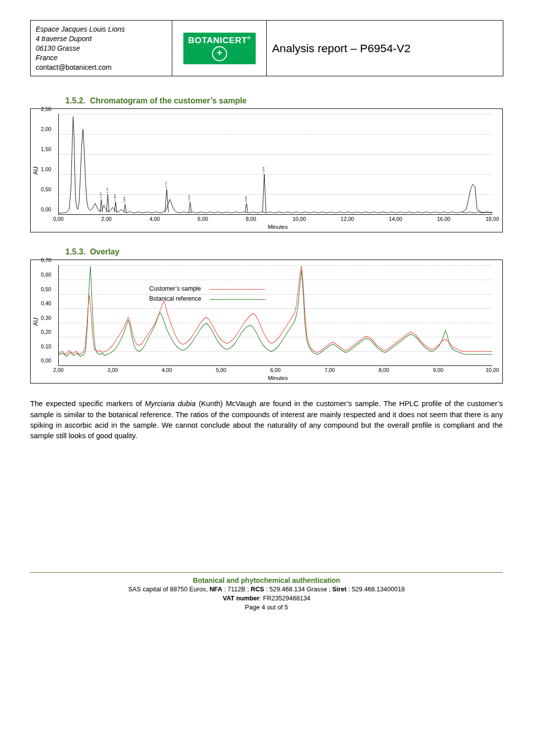Espace Jacques Louis Lions
4 traverse Dupont
06130 Grasse
France
contact@botanicert.com
BOTANICERT® +
Analysis report – P6954-V2
1.5.2. Chromatogram of the customer’s sample
2,50 2,00 1,50 1,00 0,50 0,00
AU
1,195 1,307 1,464 1,684 2,579 3,095 4,686 5,608
0,00 2,00 4,00 6,00 8,00 10,00 12,00 14,00 16,00 18,00
Minutes
1.5.3. Overlay
0,70 0,60 0,50 0,40 0,30 0,20 0,10 0,00
AU
Customer’s sample
Botanical reference
2,00 3,00 4,00 5,00 6,00 7,00 8,00 9,00 10,00
Minutes
The expected specific markers of Myrciaria dubia (Kunth) McVaugh are found in the customer’s sample. The HPLC profile of the customer’s sample is similar to the botanical reference. The ratios of the compounds of interest are mainly respected and it does not seem that there is any spiking in ascorbic acid in the sample. We cannot conclude about the naturality of any compound but the overall profile is compliant and the sample still looks of good quality.
Botanical and phytochemical authentication
SAS capital of 88750 Euros, NFA : 7112B ; RCS : 529.468.134 Grasse ; Siret : 529.468.13400018
VAT number: FR23529468134
Page 4 out of 5